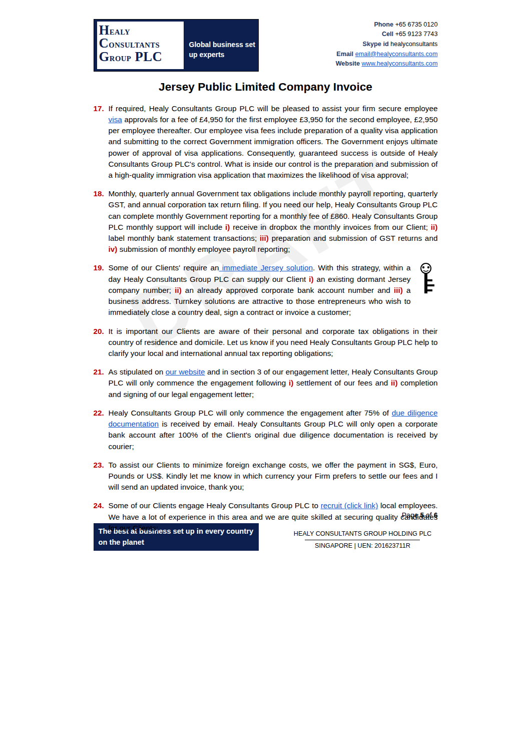DRAFT
HEALY
CONSULTANTS
GROUP PLC
Global business set up experts
Phone +65 6735 0120
Cell +65 9123 7743
Skype id healyconsultants
Email email@healyconsultants.com
Website www.healyconsultants.com
Jersey Public Limited Company Invoice
17. If required, Healy Consultants Group PLC will be pleased to assist your firm secure employee visa approvals for a fee of £4,950 for the first employee £3,950 for the second employee, £2,950 per employee thereafter. Our employee visa fees include preparation of a quality visa application and submitting to the correct Government immigration officers. The Government enjoys ultimate power of approval of visa applications. Consequently, guaranteed success is outside of Healy Consultants Group PLC's control. What is inside our control is the preparation and submission of a high-quality immigration visa application that maximizes the likelihood of visa approval;
18. Monthly, quarterly annual Government tax obligations include monthly payroll reporting, quarterly GST, and annual corporation tax return filing. If you need our help, Healy Consultants Group PLC can complete monthly Government reporting for a monthly fee of £860. Healy Consultants Group PLC monthly support will include i) receive in dropbox the monthly invoices from our Client; ii) label monthly bank statement transactions; iii) preparation and submission of GST returns and iv) submission of monthly employee payroll reporting;
19. Some of our Clients' require an immediate Jersey solution. With this strategy, within a day Healy Consultants Group PLC can supply our Client i) an existing dormant Jersey company number; ii) an already approved corporate bank account number and iii) a business address. Turnkey solutions are attractive to those entrepreneurs who wish to immediately close a country deal, sign a contract or invoice a customer;
20. It is important our Clients are aware of their personal and corporate tax obligations in their country of residence and domicile. Let us know if you need Healy Consultants Group PLC help to clarify your local and international annual tax reporting obligations;
21. As stipulated on our website and in section 3 of our engagement letter, Healy Consultants Group PLC will only commence the engagement following i) settlement of our fees and ii) completion and signing of our legal engagement letter;
22. Healy Consultants Group PLC will only commence the engagement after 75% of due diligence documentation is received by email. Healy Consultants Group PLC will only open a corporate bank account after 100% of the Client's original due diligence documentation is received by courier;
23. To assist our Clients to minimize foreign exchange costs, we offer the payment in SG$, Euro, Pounds or US$. Kindly let me know in which currency your Firm prefers to settle our fees and I will send an updated invoice, thank you;
24. Some of our Clients engage Healy Consultants Group PLC to recruit (click link) local employees. We have a lot of experience in this area and we are quite skilled at securing quality candidates for our Clients;
Page 5 of 6
The best at business set up in every country on the planet
HEALY CONSULTANTS GROUP HOLDING PLC
SINGAPORE | UEN: 201623711R